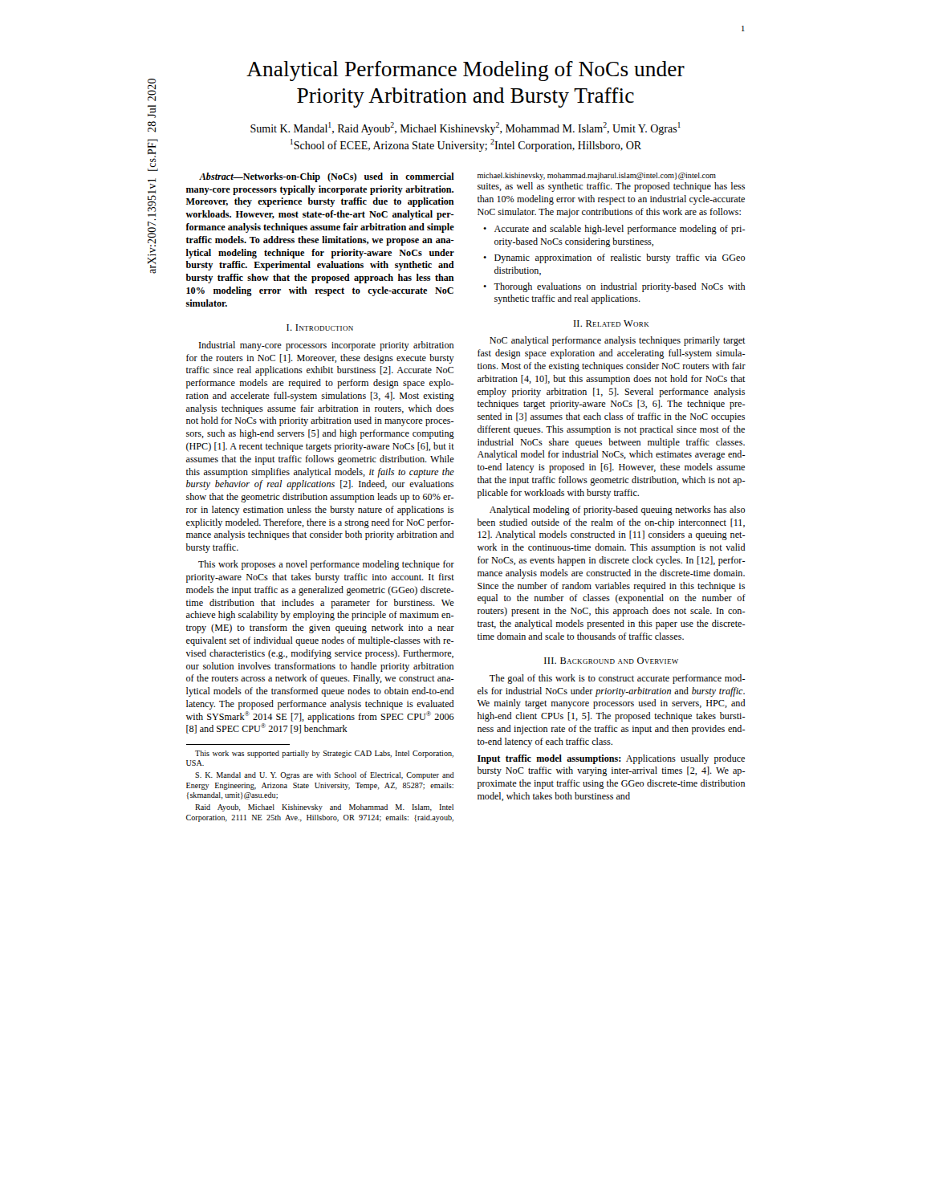1
arXiv:2007.13951v1 [cs.PF] 28 Jul 2020
Analytical Performance Modeling of NoCs under
Priority Arbitration and Bursty Traffic
Sumit K. Mandal1, Raid Ayoub2, Michael Kishinevsky2, Mohammad M. Islam2, Umit Y. Ogras1
1School of ECEE, Arizona State University; 2Intel Corporation, Hillsboro, OR
Abstract—Networks-on-Chip (NoCs) used in commercial many-core processors typically incorporate priority arbitration. Moreover, they experience bursty traffic due to application workloads. However, most state-of-the-art NoC analytical performance analysis techniques assume fair arbitration and simple traffic models. To address these limitations, we propose an analytical modeling technique for priority-aware NoCs under bursty traffic. Experimental evaluations with synthetic and bursty traffic show that the proposed approach has less than 10% modeling error with respect to cycle-accurate NoC simulator.
I. Introduction
Industrial many-core processors incorporate priority arbitration for the routers in NoC [1]. Moreover, these designs execute bursty traffic since real applications exhibit burstiness [2]. Accurate NoC performance models are required to perform design space exploration and accelerate full-system simulations [3, 4]. Most existing analysis techniques assume fair arbitration in routers, which does not hold for NoCs with priority arbitration used in manycore processors, such as high-end servers [5] and high performance computing (HPC) [1]. A recent technique targets priority-aware NoCs [6], but it assumes that the input traffic follows geometric distribution. While this assumption simplifies analytical models, it fails to capture the bursty behavior of real applications [2]. Indeed, our evaluations show that the geometric distribution assumption leads up to 60% error in latency estimation unless the bursty nature of applications is explicitly modeled. Therefore, there is a strong need for NoC performance analysis techniques that consider both priority arbitration and bursty traffic.
This work proposes a novel performance modeling technique for priority-aware NoCs that takes bursty traffic into account. It first models the input traffic as a generalized geometric (GGeo) discrete-time distribution that includes a parameter for burstiness. We achieve high scalability by employing the principle of maximum entropy (ME) to transform the given queuing network into a near equivalent set of individual queue nodes of multiple-classes with revised characteristics (e.g., modifying service process). Furthermore, our solution involves transformations to handle priority arbitration of the routers across a network of queues. Finally, we construct analytical models of the transformed queue nodes to obtain end-to-end latency. The proposed performance analysis technique is evaluated with SYSmark® 2014 SE [7], applications from SPEC CPU® 2006 [8] and SPEC CPU® 2017 [9] benchmark
This work was supported partially by Strategic CAD Labs, Intel Corporation, USA.
S. K. Mandal and U. Y. Ogras are with School of Electrical, Computer and Energy Engineering, Arizona State University, Tempe, AZ, 85287; emails: {skmandal, umit}@asu.edu;
Raid Ayoub, Michael Kishinevsky and Mohammad M. Islam, Intel Corporation, 2111 NE 25th Ave., Hillsboro, OR 97124; emails: {raid.ayoub, michael.kishinevsky, mohammad.majharul.islam@intel.com}@intel.com
suites, as well as synthetic traffic. The proposed technique has less than 10% modeling error with respect to an industrial cycle-accurate NoC simulator. The major contributions of this work are as follows:
Accurate and scalable high-level performance modeling of priority-based NoCs considering burstiness,
Dynamic approximation of realistic bursty traffic via GGeo distribution,
Thorough evaluations on industrial priority-based NoCs with synthetic traffic and real applications.
II. Related Work
NoC analytical performance analysis techniques primarily target fast design space exploration and accelerating full-system simulations. Most of the existing techniques consider NoC routers with fair arbitration [4, 10], but this assumption does not hold for NoCs that employ priority arbitration [1, 5]. Several performance analysis techniques target priority-aware NoCs [3, 6]. The technique presented in [3] assumes that each class of traffic in the NoC occupies different queues. This assumption is not practical since most of the industrial NoCs share queues between multiple traffic classes. Analytical model for industrial NoCs, which estimates average end-to-end latency is proposed in [6]. However, these models assume that the input traffic follows geometric distribution, which is not applicable for workloads with bursty traffic.
Analytical modeling of priority-based queuing networks has also been studied outside of the realm of the on-chip interconnect [11, 12]. Analytical models constructed in [11] considers a queuing network in the continuous-time domain. This assumption is not valid for NoCs, as events happen in discrete clock cycles. In [12], performance analysis models are constructed in the discrete-time domain. Since the number of random variables required in this technique is equal to the number of classes (exponential on the number of routers) present in the NoC, this approach does not scale. In contrast, the analytical models presented in this paper use the discrete-time domain and scale to thousands of traffic classes.
III. Background and Overview
The goal of this work is to construct accurate performance models for industrial NoCs under priority-arbitration and bursty traffic. We mainly target manycore processors used in servers, HPC, and high-end client CPUs [1, 5]. The proposed technique takes burstiness and injection rate of the traffic as input and then provides end-to-end latency of each traffic class.
Input traffic model assumptions: Applications usually produce bursty NoC traffic with varying inter-arrival times [2, 4]. We approximate the input traffic using the GGeo discrete-time distribution model, which takes both burstiness and